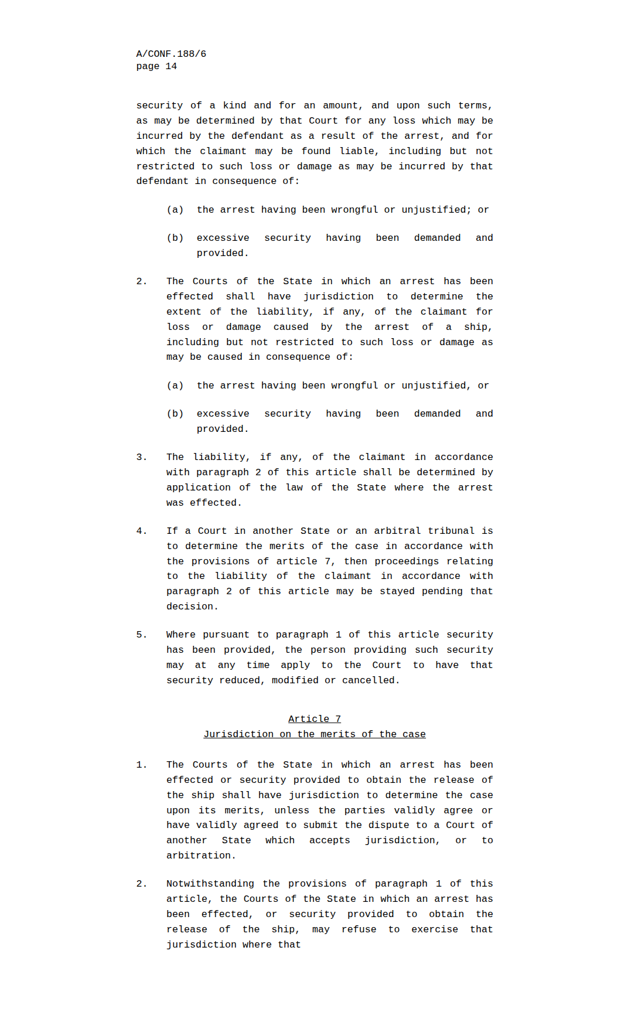A/CONF.188/6
page 14
security of a kind and for an amount, and upon such terms, as may be determined by that Court for any loss which may be incurred by the defendant as a result of the arrest, and for which the claimant may be found liable, including but not restricted to such loss or damage as may be incurred by that defendant in consequence of:
(a)
the arrest having been wrongful or unjustified; or
(b)
excessive security having been demanded and provided.
2.
The Courts of the State in which an arrest has been effected shall have jurisdiction to determine the extent of the liability, if any, of the claimant for loss or damage caused by the arrest of a ship, including but not restricted to such loss or damage as may be caused in consequence of:
(a)
the arrest having been wrongful or unjustified, or
(b)
excessive security having been demanded and provided.
3.
The liability, if any, of the claimant in accordance with paragraph 2 of this article shall be determined by application of the law of the State where the arrest was effected.
4.
If a Court in another State or an arbitral tribunal is to determine the merits of the case in accordance with the provisions of article 7, then proceedings relating to the liability of the claimant in accordance with paragraph 2 of this article may be stayed pending that decision.
5.
Where pursuant to paragraph 1 of this article security has been provided, the person providing such security may at any time apply to the Court to have that security reduced, modified or cancelled.
Article 7
Jurisdiction on the merits of the case
1.
The Courts of the State in which an arrest has been effected or security provided to obtain the release of the ship shall have jurisdiction to determine the case upon its merits, unless the parties validly agree or have validly agreed to submit the dispute to a Court of another State which accepts jurisdiction, or to arbitration.
2.
Notwithstanding the provisions of paragraph 1 of this article, the Courts of the State in which an arrest has been effected, or security provided to obtain the release of the ship, may refuse to exercise that jurisdiction where that